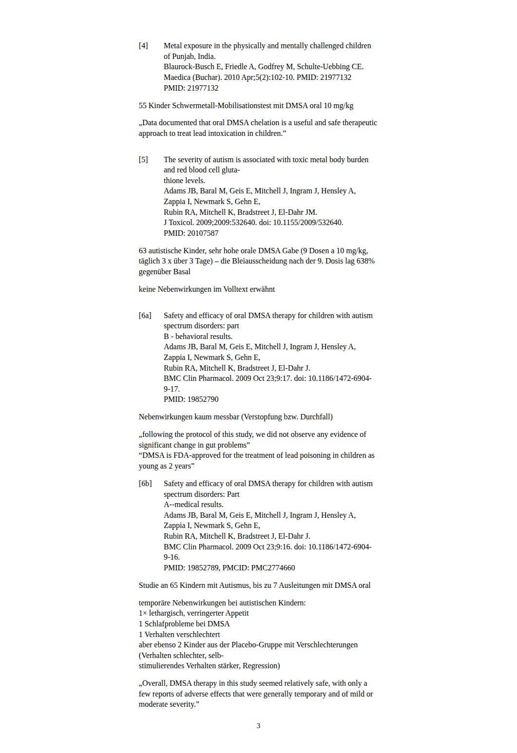[4]
Metal exposure in the physically and mentally challenged children of Punjab, India. Blaurock-Busch E, Friedle A, Godfrey M, Schulte-Uebbing CE. Maedica (Buchar). 2010 Apr;5(2):102-10. PMID: 21977132 PMID: 21977132
55 Kinder Schwermetall-Mobilisationstest mit DMSA oral 10 mg/kg
„Data documented that oral DMSA chelation is a useful and safe therapeutic approach to treat lead intoxication in children.”
[5]
The severity of autism is associated with toxic metal body burden and red blood cell gluta- thione levels. Adams JB, Baral M, Geis E, Mitchell J, Ingram J, Hensley A, Zappia I, Newmark S, Gehn E, Rubin RA, Mitchell K, Bradstreet J, El-Dahr JM. J Toxicol. 2009;2009:532640. doi: 10.1155/2009/532640. PMID: 20107587
63 autistische Kinder, sehr hohe orale DMSA Gabe (9 Dosen a 10 mg/kg, täglich 3 x über 3 Tage) – die Bleiausscheidung nach der 9. Dosis lag 638% gegenüber Basal
keine Nebenwirkungen im Volltext erwähnt
[6a]
Safety and efficacy of oral DMSA therapy for children with autism spectrum disorders: part B - behavioral results. Adams JB, Baral M, Geis E, Mitchell J, Ingram J, Hensley A, Zappia I, Newmark S, Gehn E, Rubin RA, Mitchell K, Bradstreet J, El-Dahr J. BMC Clin Pharmacol. 2009 Oct 23;9:17. doi: 10.1186/1472-6904-9-17. PMID: 19852790
Nebenwirkungen kaum messbar (Verstopfung bzw. Durchfall)
„following the protocol of this study, we did not observe any evidence of significant change in gut problems”
“DMSA is FDA-approved for the treatment of lead poisoning in children as young as 2 years”
[6b]
Safety and efficacy of oral DMSA therapy for children with autism spectrum disorders: Part A--medical results. Adams JB, Baral M, Geis E, Mitchell J, Ingram J, Hensley A, Zappia I, Newmark S, Gehn E, Rubin RA, Mitchell K, Bradstreet J, El-Dahr J. BMC Clin Pharmacol. 2009 Oct 23;9:16. doi: 10.1186/1472-6904-9-16. PMID: 19852789, PMCID: PMC2774660
Studie an 65 Kindern mit Autismus, bis zu 7 Ausleitungen mit DMSA oral
temporäre Nebenwirkungen bei autistischen Kindern: 1× lethargisch, verringerter Appetit 1 Schlafprobleme bei DMSA 1 Verhalten verschlechtert aber ebenso 2 Kinder aus der Placebo-Gruppe mit Verschlechterungen (Verhalten schlechter, selb- stimulierendes Verhalten stärker, Regression)
„Overall, DMSA therapy in this study seemed relatively safe, with only a few reports of adverse effects that were generally temporary and of mild or moderate severity.”
3